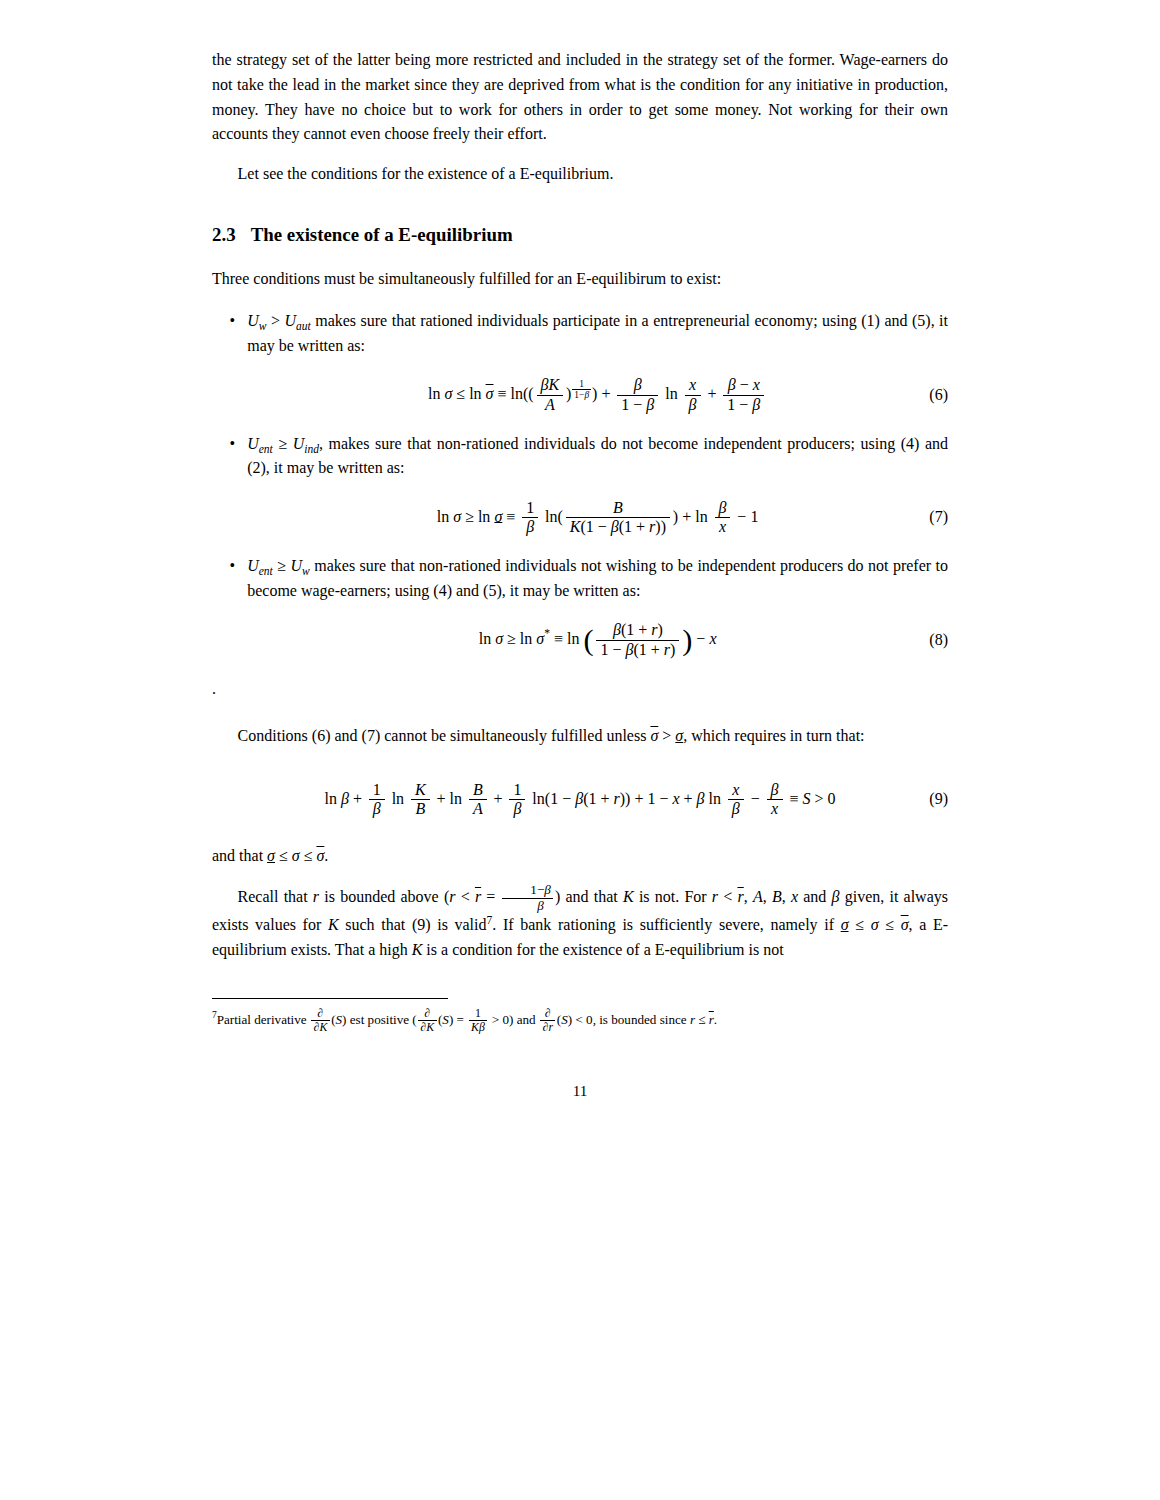the strategy set of the latter being more restricted and included in the strategy set of the former. Wage-earners do not take the lead in the market since they are deprived from what is the condition for any initiative in production, money. They have no choice but to work for others in order to get some money. Not working for their own accounts they cannot even choose freely their effort.
Let see the conditions for the existence of a E-equilibrium.
2.3 The existence of a E-equilibrium
Three conditions must be simultaneously fulfilled for an E-equilibirum to exist:
Uw > Uaut makes sure that rationed individuals participate in a entrepreneurial economy; using (1) and (5), it may be written as:
ln σ ≤ ln σ ≡ ln((βK A)11−β) + β 1 − β ln xβ + β − x 1 − β
(6)
Uent ≥ Uind, makes sure that non-rationed individuals do not become independent producers; using (4) and (2), it may be written as:
ln σ ≥ ln σ ≡ 1 β ln(BK(1 − β(1 + r))) + ln βx − 1
(7)
Uent ≥ Uw makes sure that non-rationed individuals not wishing to be independent producers do not prefer to become wage-earners; using (4) and (5), it may be written as:
ln σ ≥ ln σ* ≡ ln (β(1 + r) 1 − β(1 + r)) − x
(8)
.
Conditions (6) and (7) cannot be simultaneously fulfilled unless σ > σ, which requires in turn that:
ln β + 1 β ln KB + ln BA + 1 β ln(1 − β(1 + r)) + 1 − x + β ln xβ − βx ≡ S > 0
(9)
and that σ ≤ σ ≤ σ.
Recall that r is bounded above (r < r = 1−β β) and that K is not. For r < r, A, B, x and β given, it always exists values for K such that (9) is valid7. If bank rationing is sufficiently severe, namely if σ ≤ σ ≤ σ, a E-equilibrium exists. That a high K is a condition for the existence of a E-equilibrium is not
7Partial derivative ∂∂K(S) est positive (∂∂K(S) = 1 Kβ > 0) and ∂∂r(S) < 0, is bounded since r ≤ r.
11